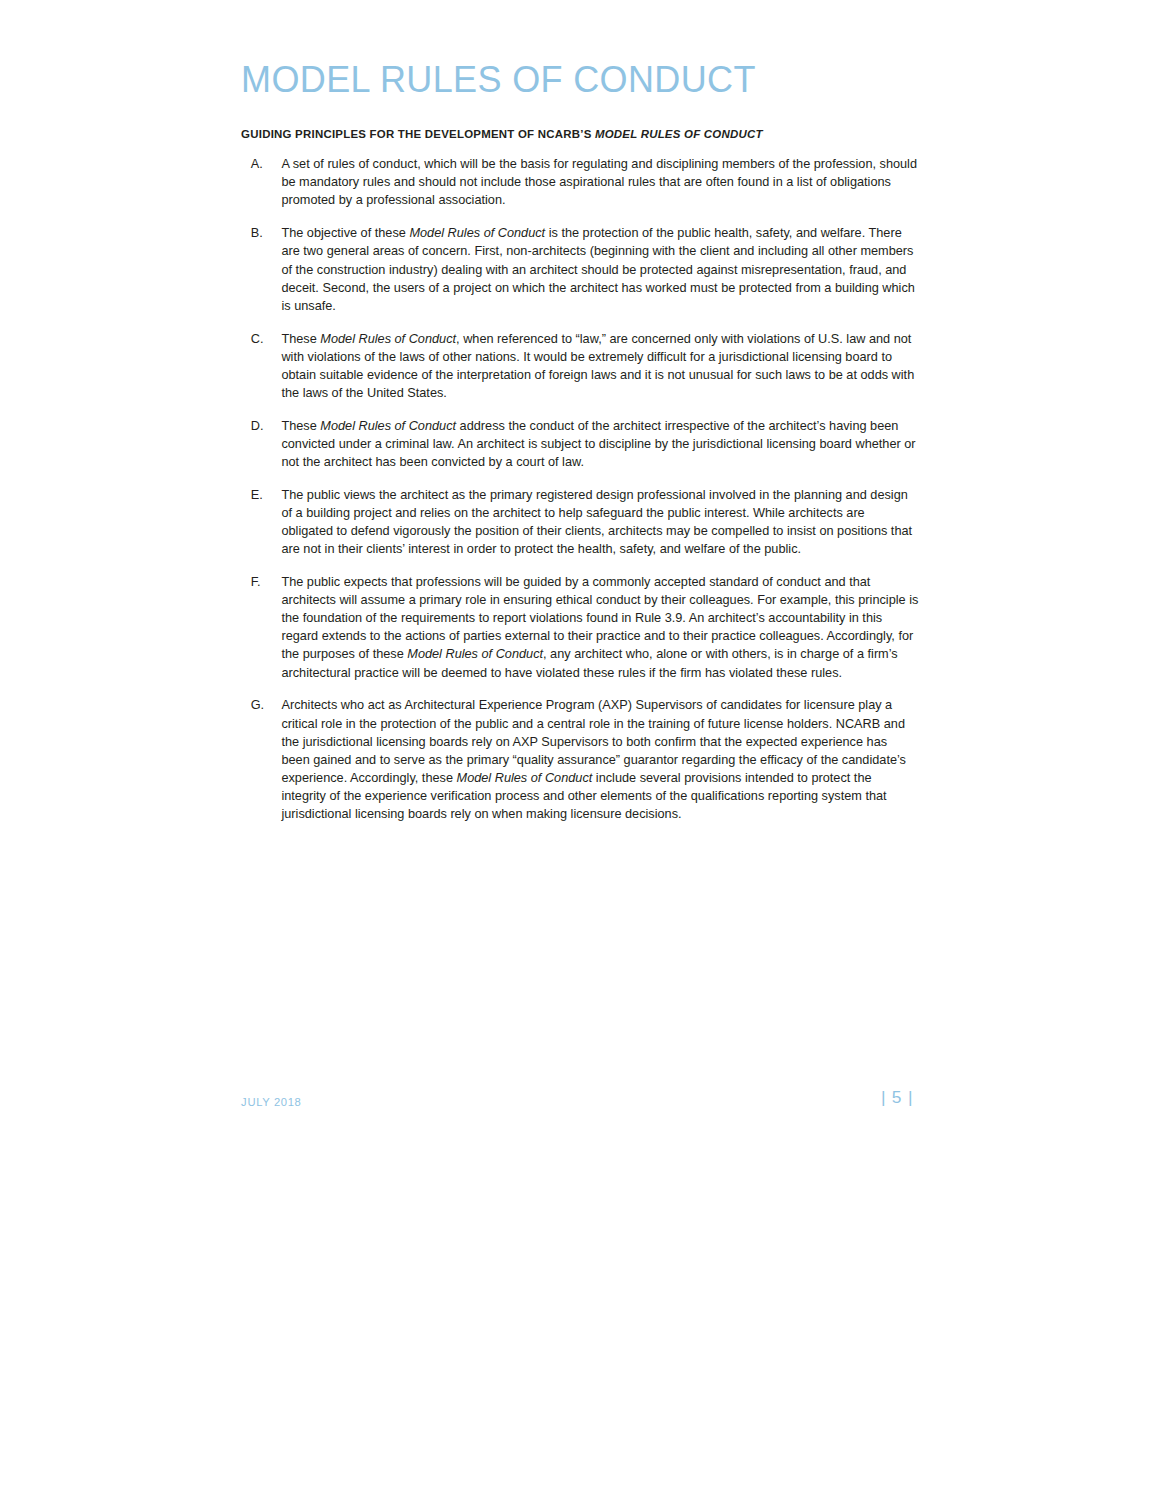MODEL RULES OF CONDUCT
GUIDING PRINCIPLES FOR THE DEVELOPMENT OF NCARB’S MODEL RULES OF CONDUCT
A set of rules of conduct, which will be the basis for regulating and disciplining members of the profession, should be mandatory rules and should not include those aspirational rules that are often found in a list of obligations promoted by a professional association.
The objective of these Model Rules of Conduct is the protection of the public health, safety, and welfare. There are two general areas of concern. First, non-architects (beginning with the client and including all other members of the construction industry) dealing with an architect should be protected against misrepresentation, fraud, and deceit. Second, the users of a project on which the architect has worked must be protected from a building which is unsafe.
These Model Rules of Conduct, when referenced to “law,” are concerned only with violations of U.S. law and not with violations of the laws of other nations. It would be extremely difficult for a jurisdictional licensing board to obtain suitable evidence of the interpretation of foreign laws and it is not unusual for such laws to be at odds with the laws of the United States.
These Model Rules of Conduct address the conduct of the architect irrespective of the architect’s having been convicted under a criminal law. An architect is subject to discipline by the jurisdictional licensing board whether or not the architect has been convicted by a court of law.
The public views the architect as the primary registered design professional involved in the planning and design of a building project and relies on the architect to help safeguard the public interest. While architects are obligated to defend vigorously the position of their clients, architects may be compelled to insist on positions that are not in their clients’ interest in order to protect the health, safety, and welfare of the public.
The public expects that professions will be guided by a commonly accepted standard of conduct and that architects will assume a primary role in ensuring ethical conduct by their colleagues. For example, this principle is the foundation of the requirements to report violations found in Rule 3.9. An architect’s accountability in this regard extends to the actions of parties external to their practice and to their practice colleagues. Accordingly, for the purposes of these Model Rules of Conduct, any architect who, alone or with others, is in charge of a firm’s architectural practice will be deemed to have violated these rules if the firm has violated these rules.
Architects who act as Architectural Experience Program (AXP) Supervisors of candidates for licensure play a critical role in the protection of the public and a central role in the training of future license holders. NCARB and the jurisdictional licensing boards rely on AXP Supervisors to both confirm that the expected experience has been gained and to serve as the primary “quality assurance” guarantor regarding the efficacy of the candidate’s experience. Accordingly, these Model Rules of Conduct include several provisions intended to protect the integrity of the experience verification process and other elements of the qualifications reporting system that jurisdictional licensing boards rely on when making licensure decisions.
July 2018
|5|